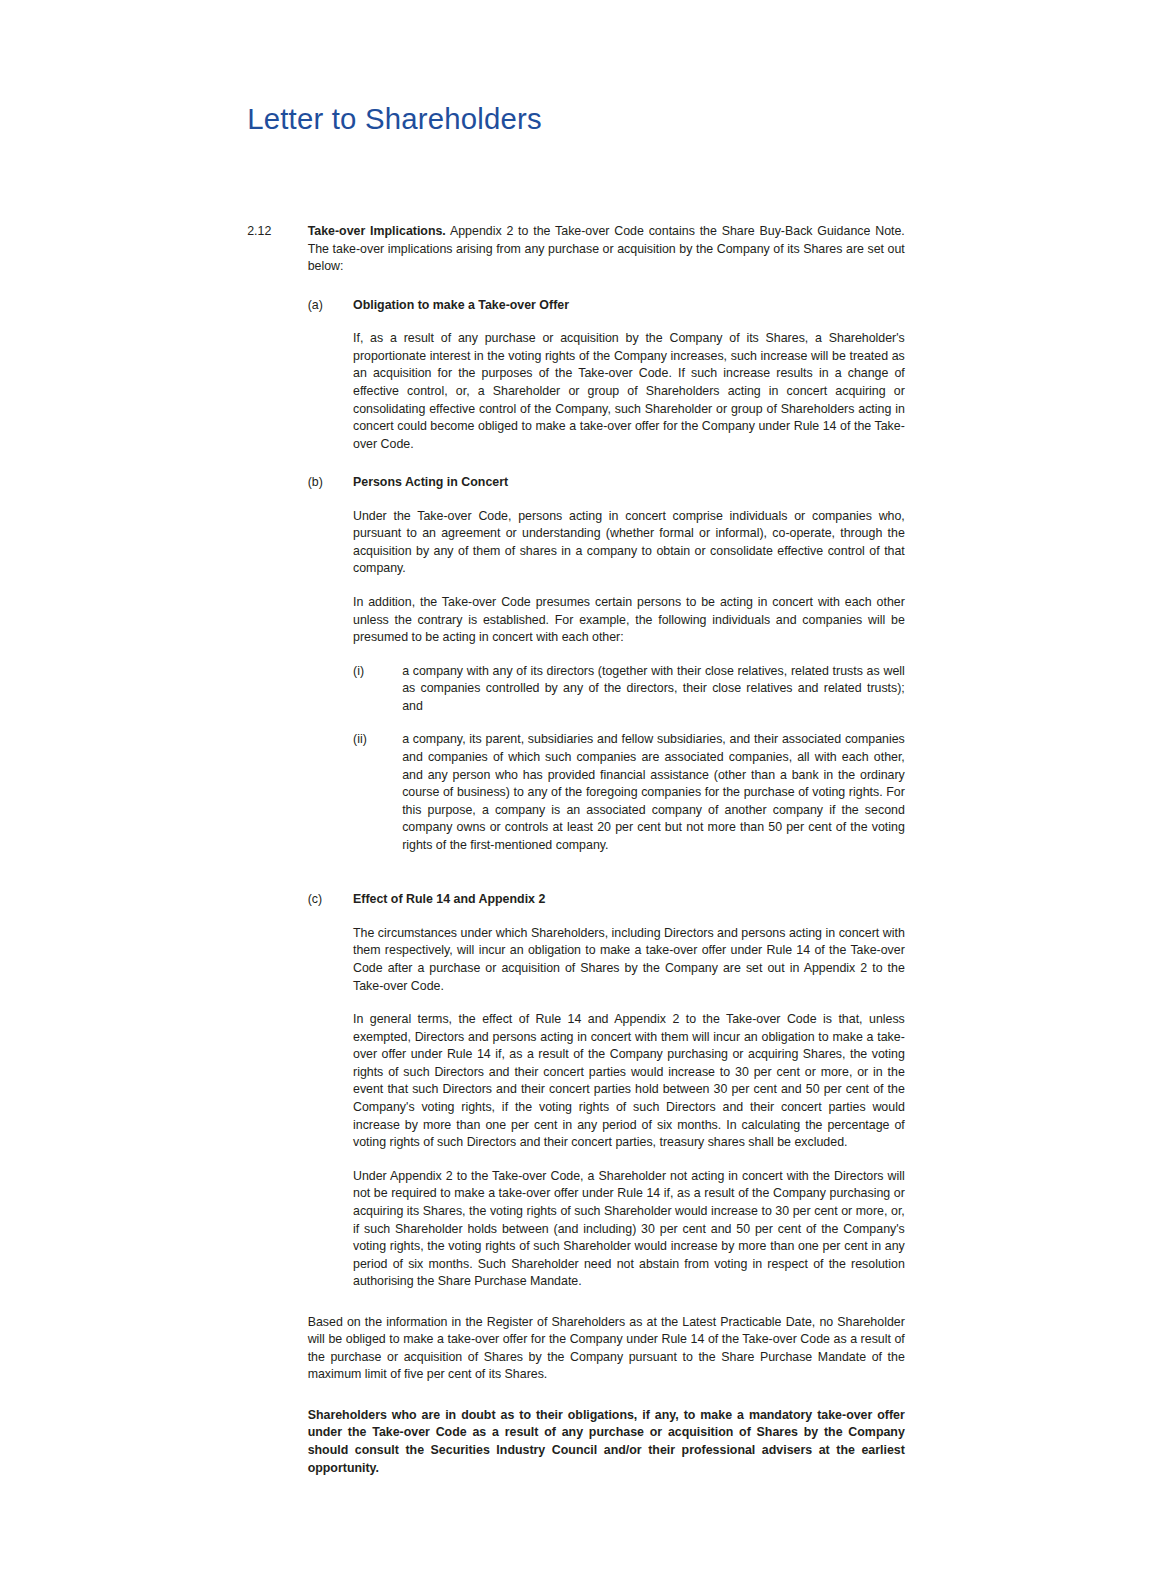Letter to Shareholders
2.12
Take-over Implications. Appendix 2 to the Take-over Code contains the Share Buy-Back Guidance Note. The take-over implications arising from any purchase or acquisition by the Company of its Shares are set out below:
(a)
Obligation to make a Take-over Offer
If, as a result of any purchase or acquisition by the Company of its Shares, a Shareholder's proportionate interest in the voting rights of the Company increases, such increase will be treated as an acquisition for the purposes of the Take-over Code. If such increase results in a change of effective control, or, a Shareholder or group of Shareholders acting in concert acquiring or consolidating effective control of the Company, such Shareholder or group of Shareholders acting in concert could become obliged to make a take-over offer for the Company under Rule 14 of the Take-over Code.
(b)
Persons Acting in Concert
Under the Take-over Code, persons acting in concert comprise individuals or companies who, pursuant to an agreement or understanding (whether formal or informal), co-operate, through the acquisition by any of them of shares in a company to obtain or consolidate effective control of that company.
In addition, the Take-over Code presumes certain persons to be acting in concert with each other unless the contrary is established. For example, the following individuals and companies will be presumed to be acting in concert with each other:
(i)
a company with any of its directors (together with their close relatives, related trusts as well as companies controlled by any of the directors, their close relatives and related trusts); and
(ii)
a company, its parent, subsidiaries and fellow subsidiaries, and their associated companies and companies of which such companies are associated companies, all with each other, and any person who has provided financial assistance (other than a bank in the ordinary course of business) to any of the foregoing companies for the purchase of voting rights. For this purpose, a company is an associated company of another company if the second company owns or controls at least 20 per cent but not more than 50 per cent of the voting rights of the first-mentioned company.
(c)
Effect of Rule 14 and Appendix 2
The circumstances under which Shareholders, including Directors and persons acting in concert with them respectively, will incur an obligation to make a take-over offer under Rule 14 of the Take-over Code after a purchase or acquisition of Shares by the Company are set out in Appendix 2 to the Take-over Code.
In general terms, the effect of Rule 14 and Appendix 2 to the Take-over Code is that, unless exempted, Directors and persons acting in concert with them will incur an obligation to make a take-over offer under Rule 14 if, as a result of the Company purchasing or acquiring Shares, the voting rights of such Directors and their concert parties would increase to 30 per cent or more, or in the event that such Directors and their concert parties hold between 30 per cent and 50 per cent of the Company's voting rights, if the voting rights of such Directors and their concert parties would increase by more than one per cent in any period of six months. In calculating the percentage of voting rights of such Directors and their concert parties, treasury shares shall be excluded.
Under Appendix 2 to the Take-over Code, a Shareholder not acting in concert with the Directors will not be required to make a take-over offer under Rule 14 if, as a result of the Company purchasing or acquiring its Shares, the voting rights of such Shareholder would increase to 30 per cent or more, or, if such Shareholder holds between (and including) 30 per cent and 50 per cent of the Company's voting rights, the voting rights of such Shareholder would increase by more than one per cent in any period of six months. Such Shareholder need not abstain from voting in respect of the resolution authorising the Share Purchase Mandate.
Based on the information in the Register of Shareholders as at the Latest Practicable Date, no Shareholder will be obliged to make a take-over offer for the Company under Rule 14 of the Take-over Code as a result of the purchase or acquisition of Shares by the Company pursuant to the Share Purchase Mandate of the maximum limit of five per cent of its Shares.
Shareholders who are in doubt as to their obligations, if any, to make a mandatory take-over offer under the Take-over Code as a result of any purchase or acquisition of Shares by the Company should consult the Securities Industry Council and/or their professional advisers at the earliest opportunity.